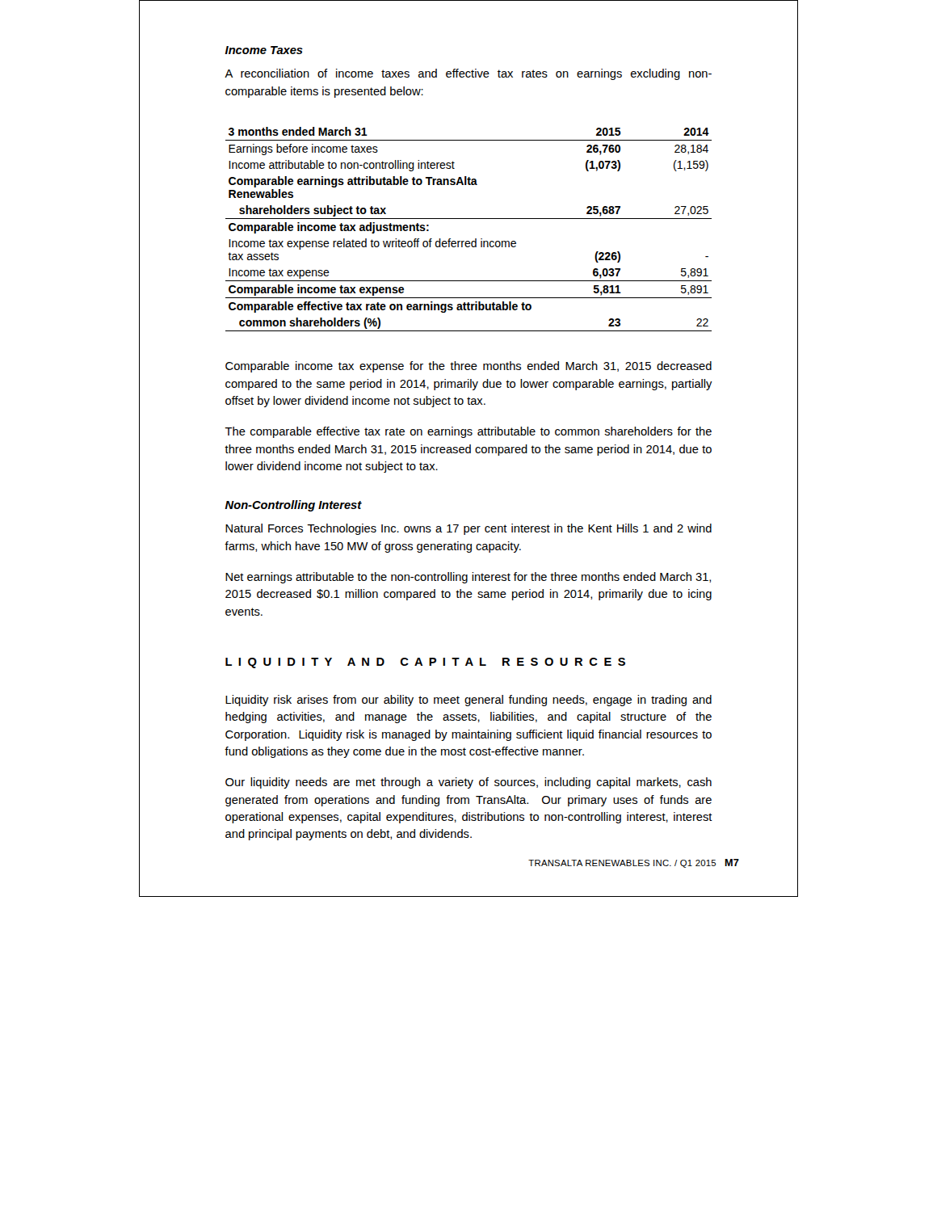Income Taxes
A reconciliation of income taxes and effective tax rates on earnings excluding non-comparable items is presented below:
| 3 months ended March 31 | 2015 | 2014 |
| --- | --- | --- |
| Earnings before income taxes | 26,760 | 28,184 |
| Income attributable to non-controlling interest | (1,073) | (1,159) |
| Comparable earnings attributable to TransAlta Renewables | | |
| shareholders subject to tax | 25,687 | 27,025 |
| Comparable income tax adjustments: | | |
| Income tax expense related to writeoff of deferred income tax assets | (226) | - |
| Income tax expense | 6,037 | 5,891 |
| Comparable income tax expense | 5,811 | 5,891 |
| Comparable effective tax rate on earnings attributable to | | |
| common shareholders (%) | 23 | 22 |
Comparable income tax expense for the three months ended March 31, 2015 decreased compared to the same period in 2014, primarily due to lower comparable earnings, partially offset by lower dividend income not subject to tax.
The comparable effective tax rate on earnings attributable to common shareholders for the three months ended March 31, 2015 increased compared to the same period in 2014, due to lower dividend income not subject to tax.
Non-Controlling Interest
Natural Forces Technologies Inc. owns a 17 per cent interest in the Kent Hills 1 and 2 wind farms, which have 150 MW of gross generating capacity.
Net earnings attributable to the non-controlling interest for the three months ended March 31, 2015 decreased $0.1 million compared to the same period in 2014, primarily due to icing events.
L I Q U I D I T Y A N D C A P I T A L R E S O U R C E S
Liquidity risk arises from our ability to meet general funding needs, engage in trading and hedging activities, and manage the assets, liabilities, and capital structure of the Corporation. Liquidity risk is managed by maintaining sufficient liquid financial resources to fund obligations as they come due in the most cost-effective manner.
Our liquidity needs are met through a variety of sources, including capital markets, cash generated from operations and funding from TransAlta. Our primary uses of funds are operational expenses, capital expenditures, distributions to non-controlling interest, interest and principal payments on debt, and dividends.
TRANSALTA RENEWABLES INC. / Q1 2015 M7